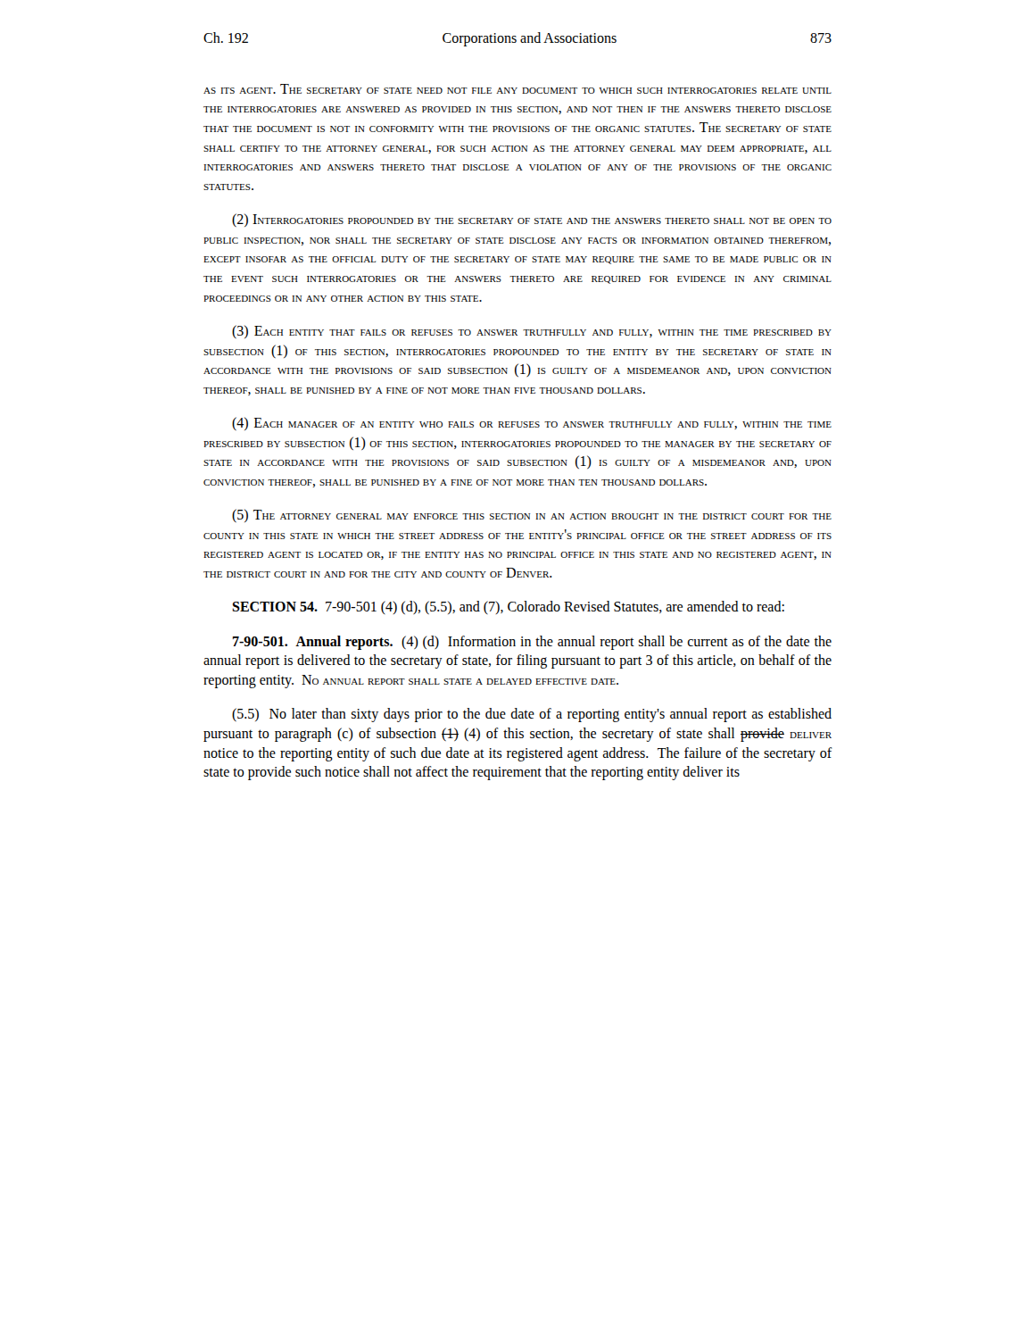Ch. 192 Corporations and Associations 873
as its agent. The secretary of state need not file any document to which such interrogatories relate until the interrogatories are answered as provided in this section, and not then if the answers thereto disclose that the document is not in conformity with the provisions of the organic statutes. The secretary of state shall certify to the attorney general, for such action as the attorney general may deem appropriate, all interrogatories and answers thereto that disclose a violation of any of the provisions of the organic statutes.
(2) Interrogatories propounded by the secretary of state and the answers thereto shall not be open to public inspection, nor shall the secretary of state disclose any facts or information obtained therefrom, except insofar as the official duty of the secretary of state may require the same to be made public or in the event such interrogatories or the answers thereto are required for evidence in any criminal proceedings or in any other action by this state.
(3) Each entity that fails or refuses to answer truthfully and fully, within the time prescribed by subsection (1) of this section, interrogatories propounded to the entity by the secretary of state in accordance with the provisions of said subsection (1) is guilty of a misdemeanor and, upon conviction thereof, shall be punished by a fine of not more than five thousand dollars.
(4) Each manager of an entity who fails or refuses to answer truthfully and fully, within the time prescribed by subsection (1) of this section, interrogatories propounded to the manager by the secretary of state in accordance with the provisions of said subsection (1) is guilty of a misdemeanor and, upon conviction thereof, shall be punished by a fine of not more than ten thousand dollars.
(5) The attorney general may enforce this section in an action brought in the district court for the county in this state in which the street address of the entity's principal office or the street address of its registered agent is located or, if the entity has no principal office in this state and no registered agent, in the district court in and for the city and county of Denver.
SECTION 54. 7-90-501 (4) (d), (5.5), and (7), Colorado Revised Statutes, are amended to read:
7-90-501. Annual reports. (4) (d) Information in the annual report shall be current as of the date the annual report is delivered to the secretary of state, for filing pursuant to part 3 of this article, on behalf of the reporting entity. No annual report shall state a delayed effective date.
(5.5) No later than sixty days prior to the due date of a reporting entity's annual report as established pursuant to paragraph (c) of subsection (1) (4) of this section, the secretary of state shall provide deliver notice to the reporting entity of such due date at its registered agent address. The failure of the secretary of state to provide such notice shall not affect the requirement that the reporting entity deliver its